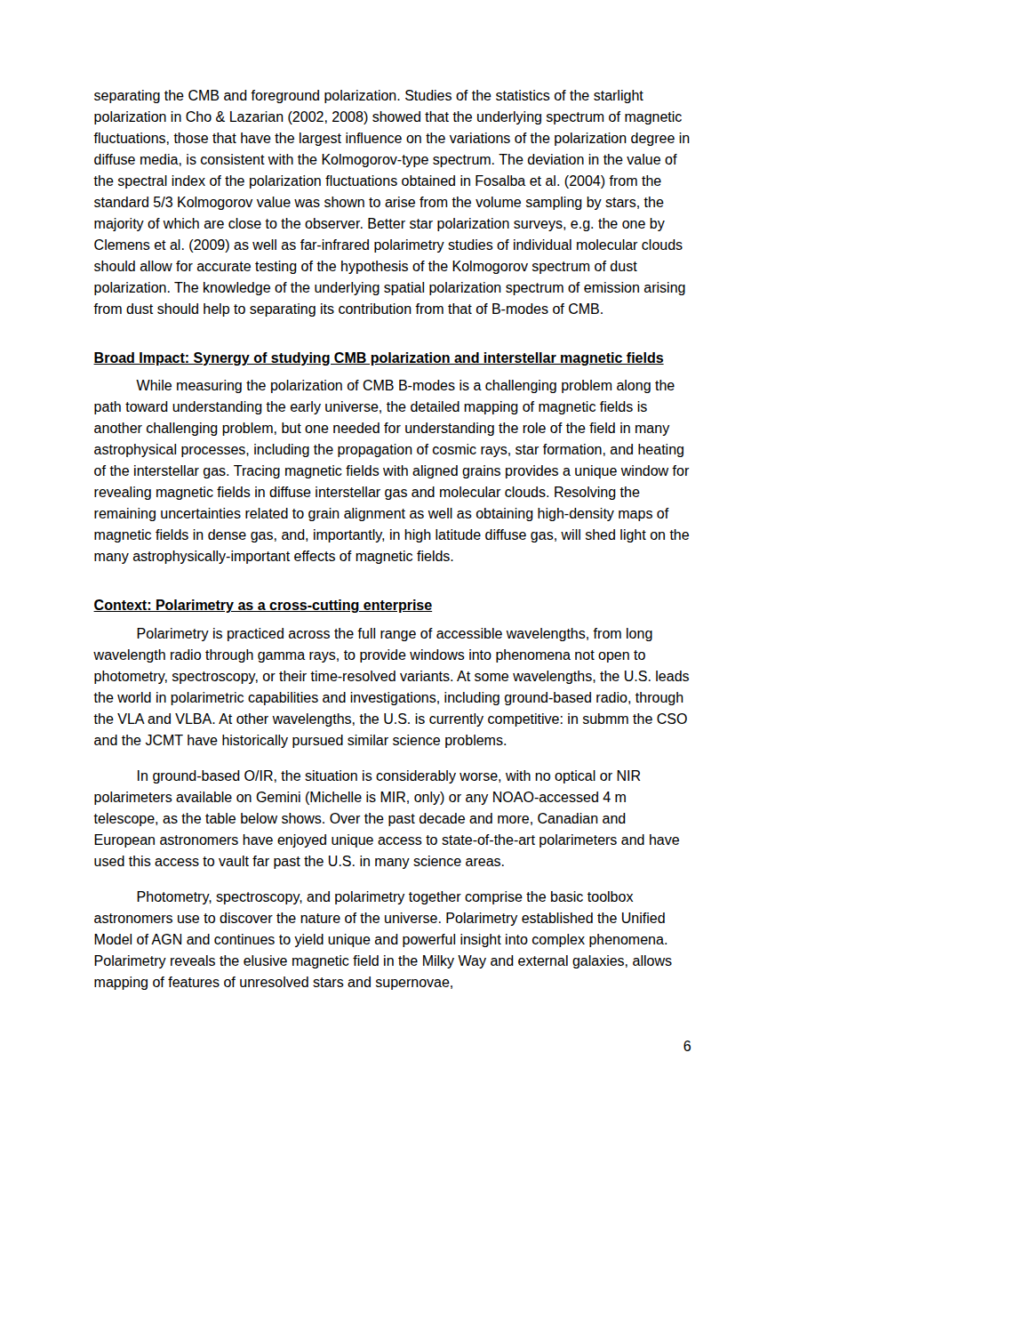separating the CMB and foreground polarization. Studies of the statistics of the starlight polarization in Cho & Lazarian (2002, 2008) showed that the underlying spectrum of magnetic fluctuations, those that have the largest influence on the variations of the polarization degree in diffuse media, is consistent with the Kolmogorov-type spectrum. The deviation in the value of the spectral index of the polarization fluctuations obtained in Fosalba et al. (2004) from the standard 5/3 Kolmogorov value was shown to arise from the volume sampling by stars, the majority of which are close to the observer. Better star polarization surveys, e.g. the one by Clemens et al. (2009) as well as far-infrared polarimetry studies of individual molecular clouds should allow for accurate testing of the hypothesis of the Kolmogorov spectrum of dust polarization. The knowledge of the underlying spatial polarization spectrum of emission arising from dust should help to separating its contribution from that of B-modes of CMB.
Broad Impact: Synergy of studying CMB polarization and interstellar magnetic fields
While measuring the polarization of CMB B-modes is a challenging problem along the path toward understanding the early universe, the detailed mapping of magnetic fields is another challenging problem, but one needed for understanding the role of the field in many astrophysical processes, including the propagation of cosmic rays, star formation, and heating of the interstellar gas. Tracing magnetic fields with aligned grains provides a unique window for revealing magnetic fields in diffuse interstellar gas and molecular clouds. Resolving the remaining uncertainties related to grain alignment as well as obtaining high-density maps of magnetic fields in dense gas, and, importantly, in high latitude diffuse gas, will shed light on the many astrophysically-important effects of magnetic fields.
Context: Polarimetry as a cross-cutting enterprise
Polarimetry is practiced across the full range of accessible wavelengths, from long wavelength radio through gamma rays, to provide windows into phenomena not open to photometry, spectroscopy, or their time-resolved variants. At some wavelengths, the U.S. leads the world in polarimetric capabilities and investigations, including ground-based radio, through the VLA and VLBA. At other wavelengths, the U.S. is currently competitive: in submm the CSO and the JCMT have historically pursued similar science problems.
In ground-based O/IR, the situation is considerably worse, with no optical or NIR polarimeters available on Gemini (Michelle is MIR, only) or any NOAO-accessed 4 m telescope, as the table below shows. Over the past decade and more, Canadian and European astronomers have enjoyed unique access to state-of-the-art polarimeters and have used this access to vault far past the U.S. in many science areas.
Photometry, spectroscopy, and polarimetry together comprise the basic toolbox astronomers use to discover the nature of the universe. Polarimetry established the Unified Model of AGN and continues to yield unique and powerful insight into complex phenomena. Polarimetry reveals the elusive magnetic field in the Milky Way and external galaxies, allows mapping of features of unresolved stars and supernovae,
6